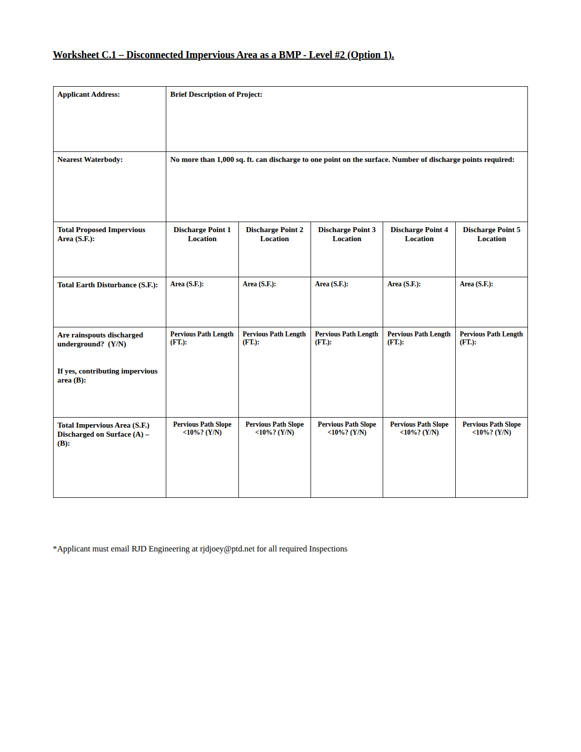Worksheet C.1 – Disconnected Impervious Area as a BMP - Level #2 (Option 1).
| Applicant Address: | Brief Description of Project: |
| Nearest Waterbody: | No more than 1,000 sq. ft. can discharge to one point on the surface. Number of discharge points required: |
| Total Proposed Impervious Area (S.F.): | Discharge Point 1 Location | Discharge Point 2 Location | Discharge Point 3 Location | Discharge Point 4 Location | Discharge Point 5 Location |
| Total Earth Disturbance (S.F.): | Area (S.F.): | Area (S.F.): | Area (S.F.): | Area (S.F.): | Area (S.F.): |
| Are rainspouts discharged underground? (Y/N) If yes, contributing impervious area (B): | Pervious Path Length (FT.): | Pervious Path Length (FT.): | Pervious Path Length (FT.): | Pervious Path Length (FT.): | Pervious Path Length (FT.): |
| Total Impervious Area (S.F.) Discharged on Surface (A) – (B): | Pervious Path Slope <10%? (Y/N) | Pervious Path Slope <10%? (Y/N) | Pervious Path Slope <10%? (Y/N) | Pervious Path Slope <10%? (Y/N) | Pervious Path Slope <10%? (Y/N) |
*Applicant must email RJD Engineering at rjdjoey@ptd.net for all required Inspections